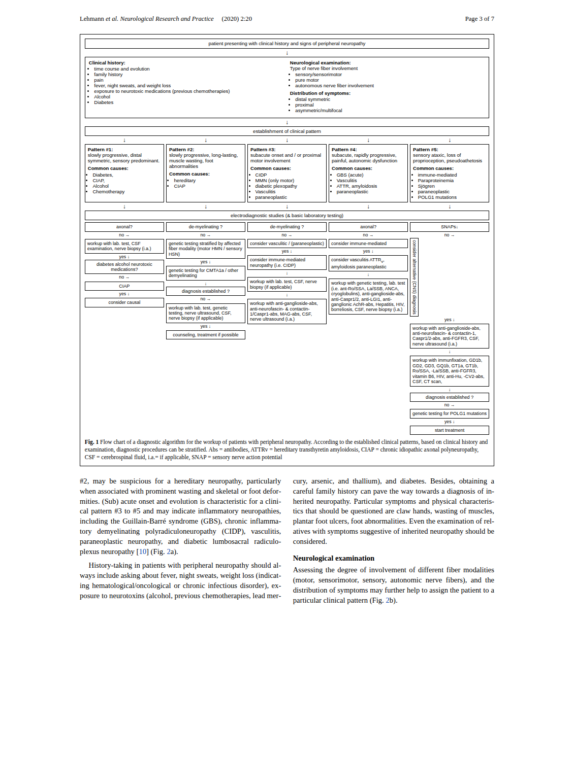Lehmann et al. Neurological Research and Practice (2020) 2:20
Page 3 of 7
patient presenting with clinical history and signs of peripheral neuropathy
↓
Clinical history:
time course and evolution
family history
pain
fever, night sweats, and weight loss
exposure to neurotoxic medications (previous chemotherapies)
Alcohol
Diabetes
Neurological examination:
Type of nerve fiber involvement
sensory/sensorimotor
pure motor
autonomous nerve fiber involvement
Distribution of symptoms:
distal symmetric
proximal
asymmetric/multifocal
↓
establishment of clinical pattern
↓
↓
↓
↓
↓
Pattern #1: slowly progressive, distal symmetric, sensory predominant.
Common causes:
Diabetes,
CIAP,
Alcohol
Chemotherapy
Pattern #2: slowly progressive, long-lasting, muscle wasting, foot abnormalities
Common causes:
hereditary
CIAP
Pattern #3: subacute onset and / or proximal motor involvement
Common causes:
CIDP
MMN (only motor)
diabetic plexopathy
Vasculitis
paraneoplastic
Pattern #4: subacute, rapidly progressive, painful, autonomic dysfunction
Common causes:
GBS (acute)
Vasculitis
ATTR, amyloidosis
paraneoplastic
Pattern #5: sensory ataxic, loss of proprioception, pseudoathetosis
Common causes:
immune-mediated
Paraproteinemia
Sjögren
paraneoplastic
POLG1 mutations
↓
↓
↓
↓
↓
electrodiagnostic studies (& basic laboratory testing)
axonal?
no →
workup with lab. test, CSF examination, nerve biopsy (i.a.)
yes ↓
diabetes alcohol neurotoxic medications?
no →
CIAP
yes ↓
consider causal
de-myelinating ?
no →
genetic testing stratified by affected fiber modality (motor HMN / sensory HSN)
yes ↓
genetic testing for CMTA1a / other demyelinating
↓
diagnosis established ?
no →
workup with lab. test, genetic testing, nerve ultrasound, CSF, nerve biopsy (if applicable)
yes ↓
counseling, treatment if possible
de-myelinating ?
no →
consider vasculitic / (paraneoplastic)
yes ↓
consider immune-mediated neuropathy (i.e. CIDP)
↓
workup with lab. test, CSF, nerve biopsy (if applicable)
↓
workup with anti-ganglioside-abs, anti-neurofascin- & contactin-1/Caspr1-abs, MAG-abs, CSF, nerve ultrasound (i.a.)
axonal?
no →
consider immune-mediated
yes ↓
consider vasculitis ATTRv, amyloidosis paraneoplastic
↓
workup with genetic testing, lab. test (i.e. ant-Ro/SSA, La/SSB, ANCA, cryoglobulins), anti-ganglioside-abs, anti-Caspr1/2, anti-LGI1, anti-ganglionic AchR-abs, Hepatitis, HIV, borreliosis, CSF, nerve biopsy (i.a.)
SNAPs↓
no →
consider alternative (CNS) diagnosis
yes ↓
workup with anti-ganglioside-abs, anti-neurofascin- & contactin-1, Caspr1/2-abs, anti-FGFR3, CSF, nerve ultrasound (i.a.)
↓
workup with immunfixation, GD1b, GD2, GD3, GQ1b, GT1a, GT1b, Ro/SSA, -La/SSB, anti-FGFR3, vitamin B6, HIV, anti-Hu, -CV2-abs, CSF, CT scan,
↓
diagnosis established ?
no →
genetic testing for POLG1 mutations
yes ↓
start treatment
Fig. 1 Flow chart of a diagnostic algorithm for the workup of patients with peripheral neuropathy. According to the established clinical patterns, based on clinical history and examination, diagnostic procedures can be stratified. Abs = antibodies, ATTRv = hereditary transthyretin amyloidosis, CIAP = chronic idiopathic axonal polyneuropathy, CSF = cerebrospinal fluid, i.a.= if applicable, SNAP = sensory nerve action potential
#2, may be suspicious for a hereditary neuropathy, particularly when associated with prominent wasting and skeletal or foot deformities. (Sub) acute onset and evolution is characteristic for a clinical pattern #3 to #5 and may indicate inflammatory neuropathies, including the Guillain-Barré syndrome (GBS), chronic inflammatory demyelinating polyradiculoneuropathy (CIDP), vasculitis, paraneoplastic neuropathy, and diabetic lumbosacral radiculoplexus neuropathy [10] (Fig. 2a).
History-taking in patients with peripheral neuropathy should always include asking about fever, night sweats, weight loss (indicating hematological/oncological or chronic infectious disorder), exposure to neurotoxins (alcohol, previous chemotherapies, lead mercury, arsenic, and thallium), and diabetes. Besides, obtaining a careful family history can pave the way towards a diagnosis of inherited neuropathy. Particular symptoms and physical characteristics that should be questioned are claw hands, wasting of muscles, plantar foot ulcers, foot abnormalities. Even the examination of relatives with symptoms suggestive of inherited neuropathy should be considered.
Neurological examination
Assessing the degree of involvement of different fiber modalities (motor, sensorimotor, sensory, autonomic nerve fibers), and the distribution of symptoms may further help to assign the patient to a particular clinical pattern (Fig. 2b).